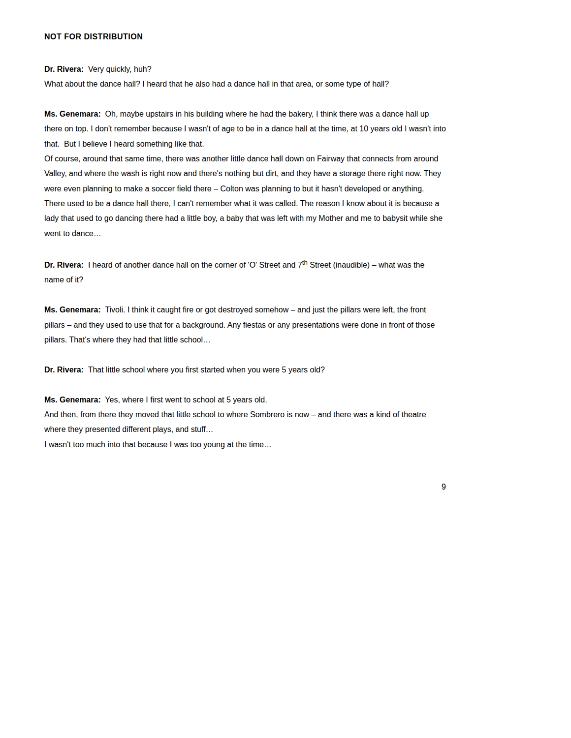NOT FOR DISTRIBUTION
Dr. Rivera: Very quickly, huh?
What about the dance hall? I heard that he also had a dance hall in that area, or some type of hall?
Ms. Genemara: Oh, maybe upstairs in his building where he had the bakery, I think there was a dance hall up there on top. I don't remember because I wasn't of age to be in a dance hall at the time, at 10 years old I wasn't into that. But I believe I heard something like that.
Of course, around that same time, there was another little dance hall down on Fairway that connects from around Valley, and where the wash is right now and there's nothing but dirt, and they have a storage there right now. They were even planning to make a soccer field there – Colton was planning to but it hasn't developed or anything. There used to be a dance hall there, I can't remember what it was called. The reason I know about it is because a lady that used to go dancing there had a little boy, a baby that was left with my Mother and me to babysit while she went to dance…
Dr. Rivera: I heard of another dance hall on the corner of 'O' Street and 7th Street (inaudible) – what was the name of it?
Ms. Genemara: Tivoli. I think it caught fire or got destroyed somehow – and just the pillars were left, the front pillars – and they used to use that for a background. Any fiestas or any presentations were done in front of those pillars. That's where they had that little school…
Dr. Rivera: That little school where you first started when you were 5 years old?
Ms. Genemara: Yes, where I first went to school at 5 years old.
And then, from there they moved that little school to where Sombrero is now – and there was a kind of theatre where they presented different plays, and stuff…
I wasn't too much into that because I was too young at the time…
9